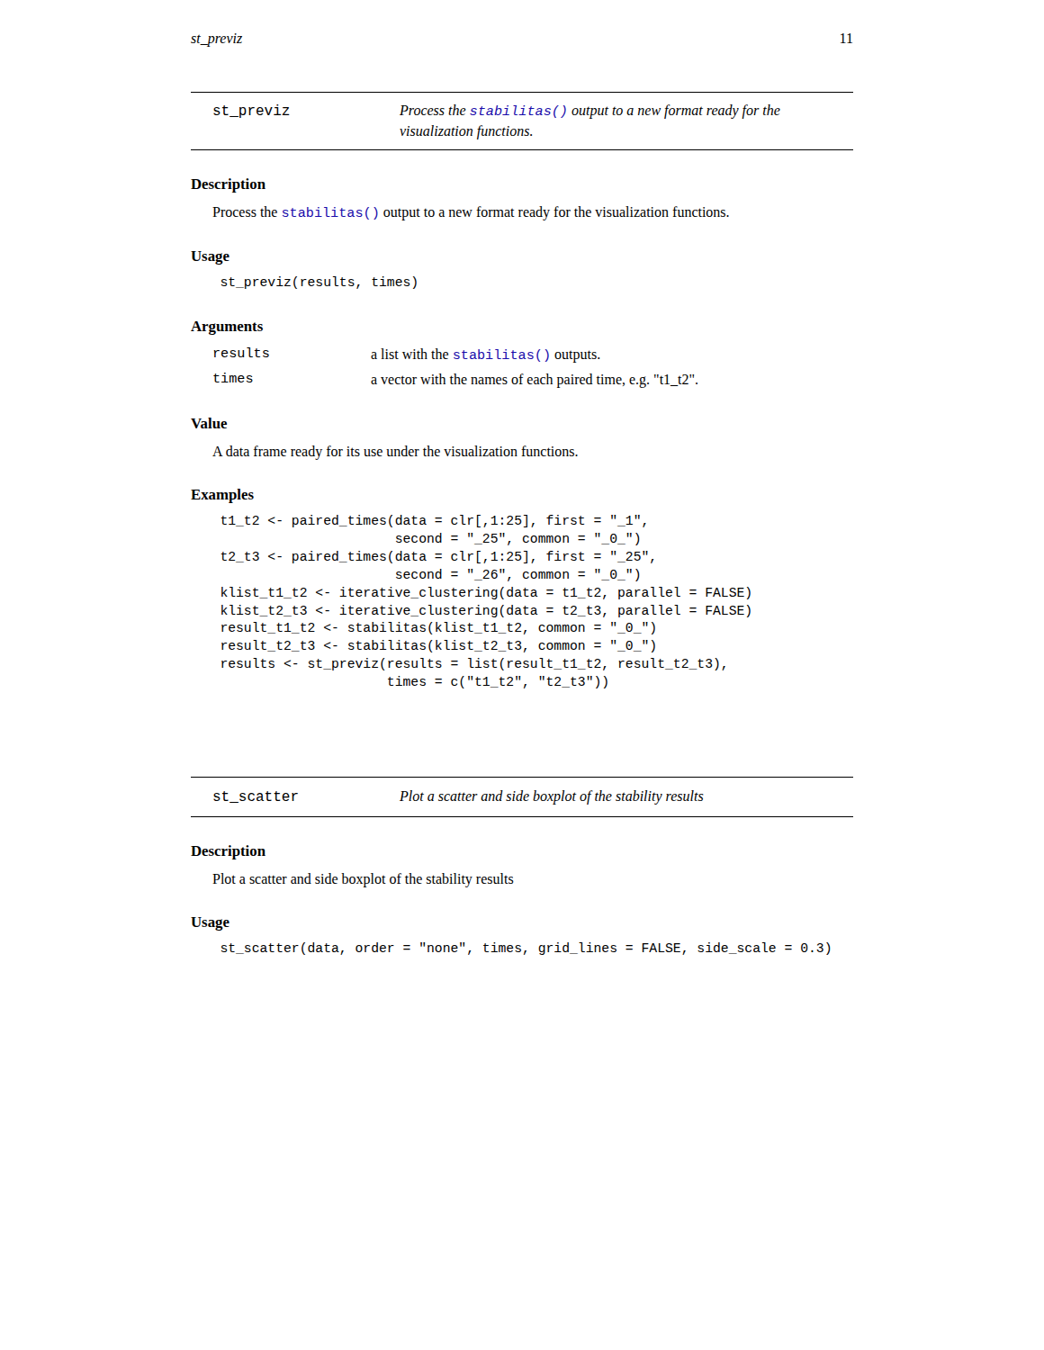st_previz 11
st_previz Process the stabilitas() output to a new format ready for the visualization functions.
Description
Process the stabilitas() output to a new format ready for the visualization functions.
Usage
st_previz(results, times)
Arguments
results
a list with the stabilitas() outputs.
times
a vector with the names of each paired time, e.g. "t1_t2".
Value
A data frame ready for its use under the visualization functions.
Examples
t1_t2 <- paired_times(data = clr[,1:25], first = "_1",
                      second = "_25", common = "_0_")
t2_t3 <- paired_times(data = clr[,1:25], first = "_25",
                      second = "_26", common = "_0_")
klist_t1_t2 <- iterative_clustering(data = t1_t2, parallel = FALSE)
klist_t2_t3 <- iterative_clustering(data = t2_t3, parallel = FALSE)
result_t1_t2 <- stabilitas(klist_t1_t2, common = "_0_")
result_t2_t3 <- stabilitas(klist_t2_t3, common = "_0_")
results <- st_previz(results = list(result_t1_t2, result_t2_t3),
                     times = c("t1_t2", "t2_t3"))
st_scatter Plot a scatter and side boxplot of the stability results
Description
Plot a scatter and side boxplot of the stability results
Usage
st_scatter(data, order = "none", times, grid_lines = FALSE, side_scale = 0.3)